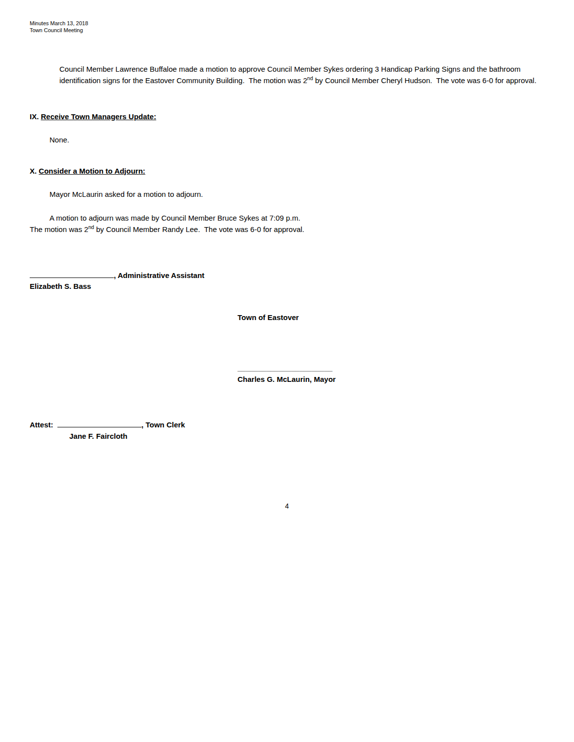Minutes March 13, 2018
Town Council Meeting
Council Member Lawrence Buffaloe made a motion to approve Council Member Sykes ordering 3 Handicap Parking Signs and the bathroom identification signs for the Eastover Community Building. The motion was 2nd by Council Member Cheryl Hudson. The vote was 6-0 for approval.
IX. Receive Town Managers Update:
None.
X. Consider a Motion to Adjourn:
Mayor McLaurin asked for a motion to adjourn.
A motion to adjourn was made by Council Member Bruce Sykes at 7:09 p.m.
The motion was 2nd by Council Member Randy Lee. The vote was 6-0 for approval.
, Administrative Assistant
Elizabeth S. Bass
Town of Eastover
_______________________
Charles G. McLaurin, Mayor
Attest: , Town Clerk
Jane F. Faircloth
4